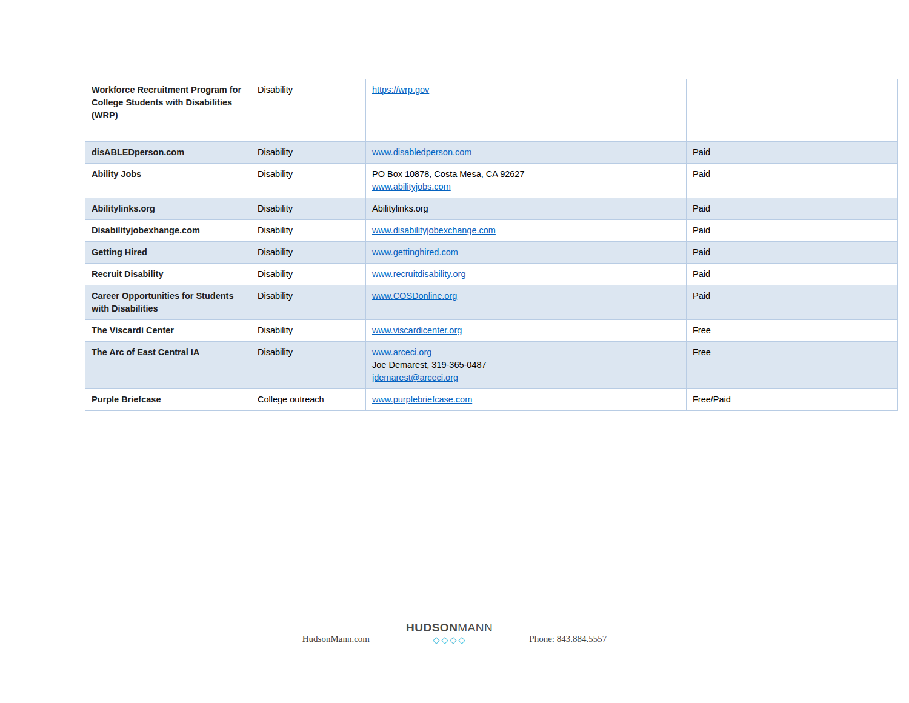| Workforce Recruitment Program for College Students with Disabilities (WRP) | Disability | https://wrp.gov | |
| disABLEDperson.com | Disability | www.disabledperson.com | Paid |
| Ability Jobs | Disability | PO Box 10878, Costa Mesa, CA 92627 www.abilityjobs.com | Paid |
| Abilitylinks.org | Disability | Abilitylinks.org | Paid |
| Disabilityjobexhange.com | Disability | www.disabilityjobexchange.com | Paid |
| Getting Hired | Disability | www.gettinghired.com | Paid |
| Recruit Disability | Disability | www.recruitdisability.org | Paid |
| Career Opportunities for Students with Disabilities | Disability | www.COSDonline.org | Paid |
| The Viscardi Center | Disability | www.viscardicenter.org | Free |
| The Arc of East Central IA | Disability | www.arceci.org Joe Demarest, 319-365-0487 jdemarest@arceci.org | Free |
| Purple Briefcase | College outreach | www.purplebriefcase.com | Free/Paid |
HudsonMann.com
HUDSONMANN
◇◇◇◇
Phone: 843.884.5557